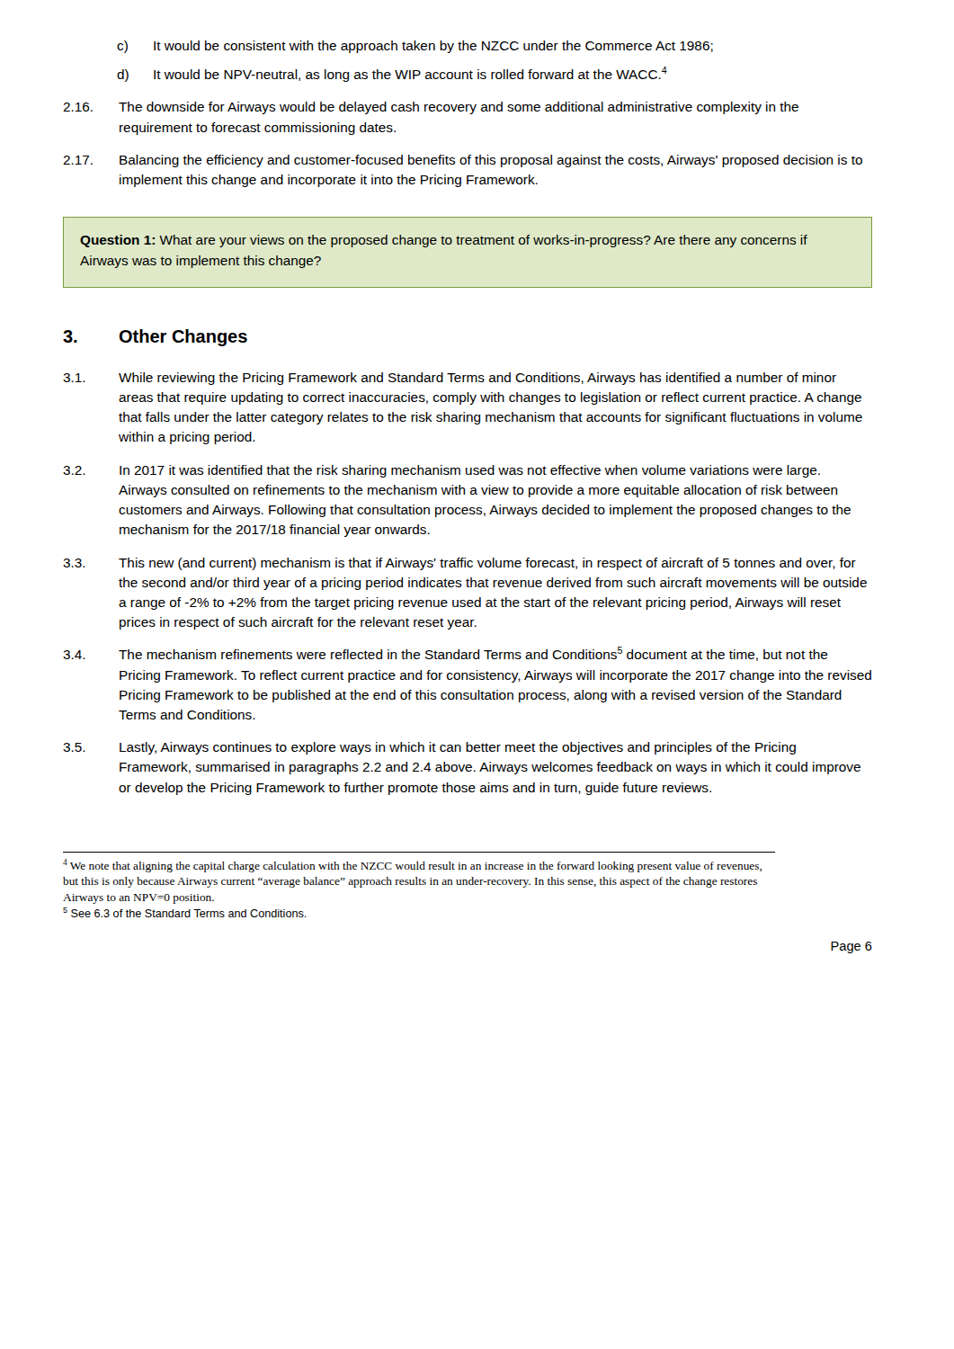c) It would be consistent with the approach taken by the NZCC under the Commerce Act 1986;
d) It would be NPV-neutral, as long as the WIP account is rolled forward at the WACC.4
2.16. The downside for Airways would be delayed cash recovery and some additional administrative complexity in the requirement to forecast commissioning dates.
2.17. Balancing the efficiency and customer-focused benefits of this proposal against the costs, Airways' proposed decision is to implement this change and incorporate it into the Pricing Framework.
Question 1: What are your views on the proposed change to treatment of works-in-progress? Are there any concerns if Airways was to implement this change?
3. Other Changes
3.1. While reviewing the Pricing Framework and Standard Terms and Conditions, Airways has identified a number of minor areas that require updating to correct inaccuracies, comply with changes to legislation or reflect current practice. A change that falls under the latter category relates to the risk sharing mechanism that accounts for significant fluctuations in volume within a pricing period.
3.2. In 2017 it was identified that the risk sharing mechanism used was not effective when volume variations were large. Airways consulted on refinements to the mechanism with a view to provide a more equitable allocation of risk between customers and Airways. Following that consultation process, Airways decided to implement the proposed changes to the mechanism for the 2017/18 financial year onwards.
3.3. This new (and current) mechanism is that if Airways' traffic volume forecast, in respect of aircraft of 5 tonnes and over, for the second and/or third year of a pricing period indicates that revenue derived from such aircraft movements will be outside a range of -2% to +2% from the target pricing revenue used at the start of the relevant pricing period, Airways will reset prices in respect of such aircraft for the relevant reset year.
3.4. The mechanism refinements were reflected in the Standard Terms and Conditions5 document at the time, but not the Pricing Framework. To reflect current practice and for consistency, Airways will incorporate the 2017 change into the revised Pricing Framework to be published at the end of this consultation process, along with a revised version of the Standard Terms and Conditions.
3.5. Lastly, Airways continues to explore ways in which it can better meet the objectives and principles of the Pricing Framework, summarised in paragraphs 2.2 and 2.4 above. Airways welcomes feedback on ways in which it could improve or develop the Pricing Framework to further promote those aims and in turn, guide future reviews.
4 We note that aligning the capital charge calculation with the NZCC would result in an increase in the forward looking present value of revenues, but this is only because Airways current “average balance” approach results in an under-recovery. In this sense, this aspect of the change restores Airways to an NPV=0 position.
5 See 6.3 of the Standard Terms and Conditions.
Page 6